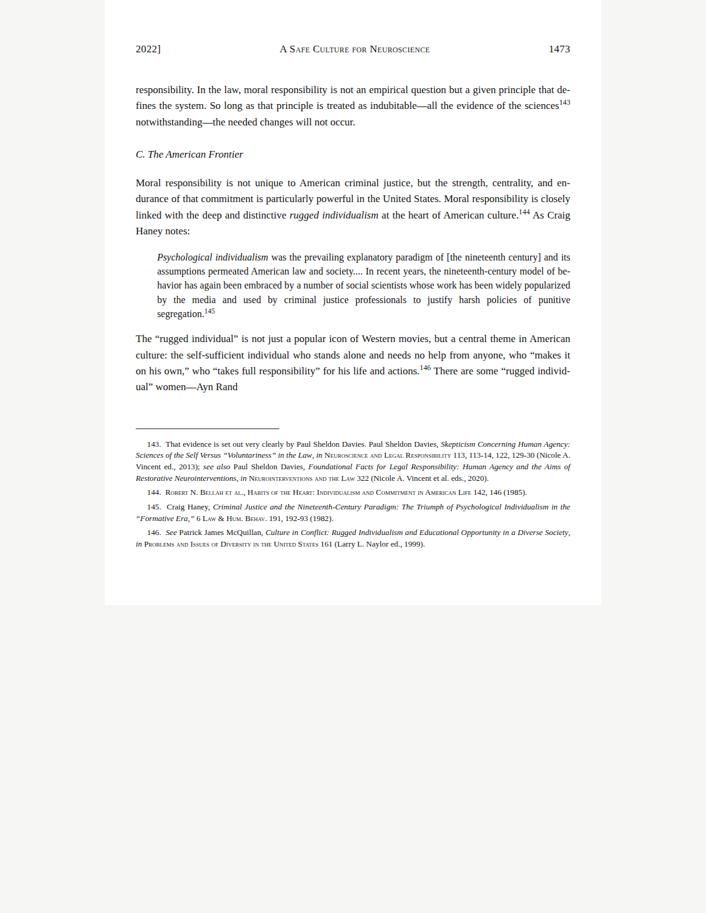2022] A Safe Culture for Neuroscience 1473
responsibility. In the law, moral responsibility is not an empirical question but a given principle that defines the system. So long as that principle is treated as indubitable—all the evidence of the sciences143 notwithstanding—the needed changes will not occur.
C. The American Frontier
Moral responsibility is not unique to American criminal justice, but the strength, centrality, and endurance of that commitment is particularly powerful in the United States. Moral responsibility is closely linked with the deep and distinctive rugged individualism at the heart of American culture.144 As Craig Haney notes:
Psychological individualism was the prevailing explanatory paradigm of [the nineteenth century] and its assumptions permeated American law and society.... In recent years, the nineteenth-century model of behavior has again been embraced by a number of social scientists whose work has been widely popularized by the media and used by criminal justice professionals to justify harsh policies of punitive segregation.145
The “rugged individual” is not just a popular icon of Western movies, but a central theme in American culture: the self-sufficient individual who stands alone and needs no help from anyone, who “makes it on his own,” who “takes full responsibility” for his life and actions.146 There are some “rugged individual” women—Ayn Rand
143. That evidence is set out very clearly by Paul Sheldon Davies. Paul Sheldon Davies, Skepticism Concerning Human Agency: Sciences of the Self Versus “Voluntariness” in the Law, in Neuroscience and Legal Responsibility 113, 113-14, 122, 129-30 (Nicole A. Vincent ed., 2013); see also Paul Sheldon Davies, Foundational Facts for Legal Responsibility: Human Agency and the Aims of Restorative Neurointerventions, in Neurointerventions and the Law 322 (Nicole A. Vincent et al. eds., 2020).
144. Robert N. Bellah et al., Habits of the Heart: Individualism and Commitment in American Life 142, 146 (1985).
145. Craig Haney, Criminal Justice and the Nineteenth-Century Paradigm: The Triumph of Psychological Individualism in the “Formative Era,” 6 Law & Hum. Behav. 191, 192-93 (1982).
146. See Patrick James McQuillan, Culture in Conflict: Rugged Individualism and Educational Opportunity in a Diverse Society, in Problems and Issues of Diversity in the United States 161 (Larry L. Naylor ed., 1999).